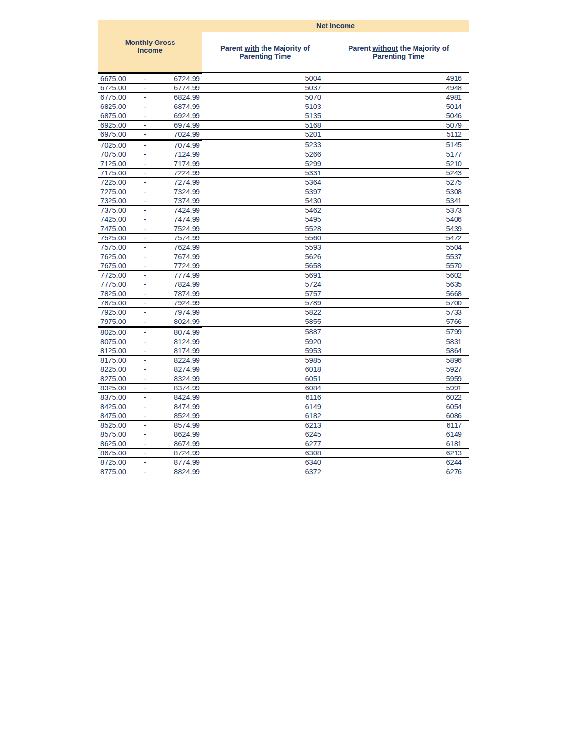| Monthly Gross Income | Net Income |
| Parent with the Majority of Parenting Time | Parent without the Majority of Parenting Time |
| / 6675.00 / - / 6724.99 / | 5004 | 4916 |
| / 6725.00 / - / 6774.99 / | 5037 | 4948 |
| / 6775.00 / - / 6824.99 / | 5070 | 4981 |
| / 6825.00 / - / 6874.99 / | 5103 | 5014 |
| / 6875.00 / - / 6924.99 / | 5135 | 5046 |
| / 6925.00 / - / 6974.99 / | 5168 | 5079 |
| / 6975.00 / - / 7024.99 / | 5201 | 5112 |
| / 7025.00 / - / 7074.99 / | 5233 | 5145 |
| / 7075.00 / - / 7124.99 / | 5266 | 5177 |
| / 7125.00 / - / 7174.99 / | 5299 | 5210 |
| / 7175.00 / - / 7224.99 / | 5331 | 5243 |
| / 7225.00 / - / 7274.99 / | 5364 | 5275 |
| / 7275.00 / - / 7324.99 / | 5397 | 5308 |
| / 7325.00 / - / 7374.99 / | 5430 | 5341 |
| / 7375.00 / - / 7424.99 / | 5462 | 5373 |
| / 7425.00 / - / 7474.99 / | 5495 | 5406 |
| / 7475.00 / - / 7524.99 / | 5528 | 5439 |
| / 7525.00 / - / 7574.99 / | 5560 | 5472 |
| / 7575.00 / - / 7624.99 / | 5593 | 5504 |
| / 7625.00 / - / 7674.99 / | 5626 | 5537 |
| / 7675.00 / - / 7724.99 / | 5658 | 5570 |
| / 7725.00 / - / 7774.99 / | 5691 | 5602 |
| / 7775.00 / - / 7824.99 / | 5724 | 5635 |
| / 7825.00 / - / 7874.99 / | 5757 | 5668 |
| / 7875.00 / - / 7924.99 / | 5789 | 5700 |
| / 7925.00 / - / 7974.99 / | 5822 | 5733 |
| / 7975.00 / - / 8024.99 / | 5855 | 5766 |
| / 8025.00 / - / 8074.99 / | 5887 | 5799 |
| / 8075.00 / - / 8124.99 / | 5920 | 5831 |
| / 8125.00 / - / 8174.99 / | 5953 | 5864 |
| / 8175.00 / - / 8224.99 / | 5985 | 5896 |
| / 8225.00 / - / 8274.99 / | 6018 | 5927 |
| / 8275.00 / - / 8324.99 / | 6051 | 5959 |
| / 8325.00 / - / 8374.99 / | 6084 | 5991 |
| / 8375.00 / - / 8424.99 / | 6116 | 6022 |
| / 8425.00 / - / 8474.99 / | 6149 | 6054 |
| / 8475.00 / - / 8524.99 / | 6182 | 6086 |
| / 8525.00 / - / 8574.99 / | 6213 | 6117 |
| / 8575.00 / - / 8624.99 / | 6245 | 6149 |
| / 8625.00 / - / 8674.99 / | 6277 | 6181 |
| / 8675.00 / - / 8724.99 / | 6308 | 6213 |
| / 8725.00 / - / 8774.99 / | 6340 | 6244 |
| / 8775.00 / - / 8824.99 / | 6372 | 6276 |